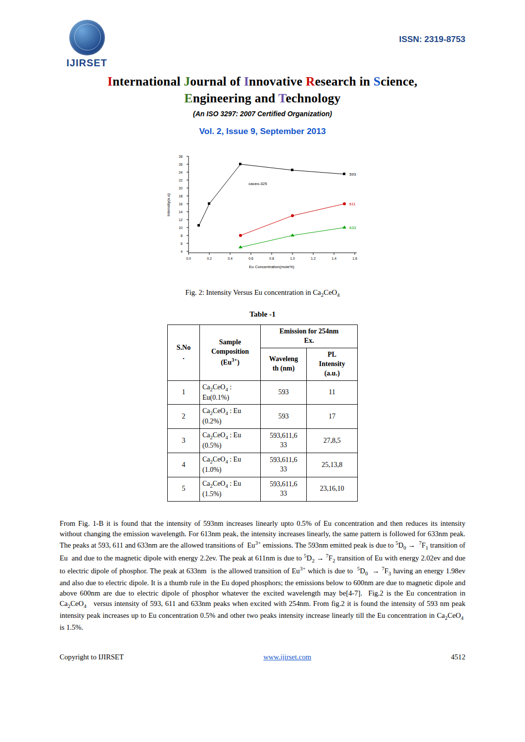IJIRSET
ISSN: 2319-8753
International Journal of Innovative Research in Science,
Engineering and Technology
(An ISO 3297: 2007 Certified Organization)
Vol. 2, Issue 9, September 2013
28 26 24 22 20 18 16 14 12 10 8 6 4 0.0 0.2 0.4 0.6 0.8 1.0 1.2 1.4 1.6 Eu Concentration(mole%) Intensity(a.u) caceo-325 593 611 633
Fig. 2: Intensity Versus Eu concentration in Ca2 CeO4
Table -1
| S.No . | Sample Composition (Eu 3+ ) | Emission for 254nm Ex. |
| --- | --- | --- |
| Waveleng th (nm) | PL Intensity (a.u.) |
| 1 | Ca 2 CeO 4 : Eu(0.1%) | 593 | 11 |
| 2 | Ca 2 CeO 4 : Eu (0.2%) | 593 | 17 |
| 3 | Ca 2 CeO 4 : Eu (0.5%) | 593,611,6 33 | 27,8,5 |
| 4 | Ca 2 CeO 4 : Eu (1.0%) | 593,611,6 33 | 25,13,8 |
| 5 | Ca 2 CeO 4 : Eu (1.5%) | 593,611,6 33 | 23,16,10 |
From Fig. 1-B it is found that the intensity of 593nm increases linearly upto 0.5% of Eu concentration and then reduces its intensity without changing the emission wavelength. For 613nm peak, the intensity increases linearly, the same pattern is followed for 633nm peak. The peaks at 593, 611 and 633nm are the allowed transitions of Eu3+ emissions. The 593nm emitted peak is due to 5 D0 → 7 F1 transition of Eu and due to the magnetic dipole with energy 2.2ev. The peak at 611nm is due to 5 D2 → 7 F2 transition of Eu with energy 2.02ev and due to electric dipole of phosphor. The peak at 633nm is the allowed transition of Eu3+ which is due to 5 D0 → 7 F3 having an energy 1.98ev and also due to electric dipole. It is a thumb rule in the Eu doped phosphors; the emissions below to 600nm are due to magnetic dipole and above 600nm are due to electric dipole of phosphor whatever the excited wavelength may be[4-7]. Fig.2 is the Eu concentration in Ca2 CeO4 versus intensity of 593, 611 and 633nm peaks when excited with 254nm. From fig.2 it is found the intensity of 593 nm peak intensity peak increases up to Eu concentration 0.5% and other two peaks intensity increase linearly till the Eu concentration in Ca2 CeO4 is 1.5%.
Copyright to IJIRSET
www.ijirset.com
4512